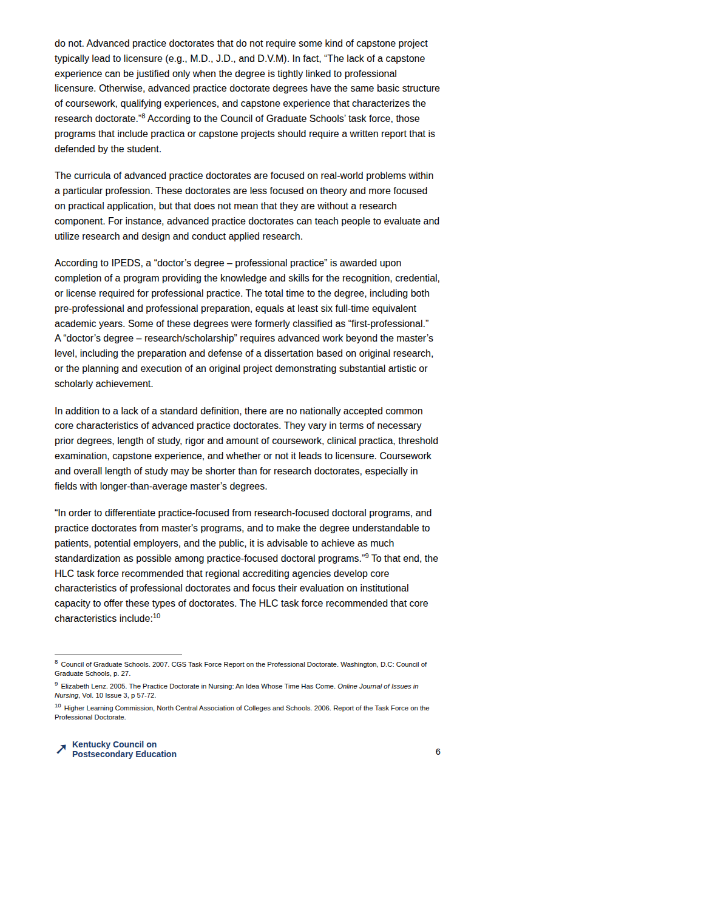do not. Advanced practice doctorates that do not require some kind of capstone project typically lead to licensure (e.g., M.D., J.D., and D.V.M). In fact, “The lack of a capstone experience can be justified only when the degree is tightly linked to professional licensure. Otherwise, advanced practice doctorate degrees have the same basic structure of coursework, qualifying experiences, and capstone experience that characterizes the research doctorate.”8 According to the Council of Graduate Schools’ task force, those programs that include practica or capstone projects should require a written report that is defended by the student.
The curricula of advanced practice doctorates are focused on real-world problems within a particular profession. These doctorates are less focused on theory and more focused on practical application, but that does not mean that they are without a research component. For instance, advanced practice doctorates can teach people to evaluate and utilize research and design and conduct applied research.
According to IPEDS, a “doctor’s degree – professional practice” is awarded upon completion of a program providing the knowledge and skills for the recognition, credential, or license required for professional practice. The total time to the degree, including both pre-professional and professional preparation, equals at least six full-time equivalent academic years. Some of these degrees were formerly classified as “first-professional.” A “doctor’s degree – research/scholarship” requires advanced work beyond the master’s level, including the preparation and defense of a dissertation based on original research, or the planning and execution of an original project demonstrating substantial artistic or scholarly achievement.
In addition to a lack of a standard definition, there are no nationally accepted common core characteristics of advanced practice doctorates. They vary in terms of necessary prior degrees, length of study, rigor and amount of coursework, clinical practica, threshold examination, capstone experience, and whether or not it leads to licensure. Coursework and overall length of study may be shorter than for research doctorates, especially in fields with longer-than-average master’s degrees.
“In order to differentiate practice-focused from research-focused doctoral programs, and practice doctorates from master's programs, and to make the degree understandable to patients, potential employers, and the public, it is advisable to achieve as much standardization as possible among practice-focused doctoral programs.”9 To that end, the HLC task force recommended that regional accrediting agencies develop core characteristics of professional doctorates and focus their evaluation on institutional capacity to offer these types of doctorates. The HLC task force recommended that core characteristics include:10
8 Council of Graduate Schools. 2007. CGS Task Force Report on the Professional Doctorate. Washington, D.C: Council of Graduate Schools, p. 27.
9 Elizabeth Lenz. 2005. The Practice Doctorate in Nursing: An Idea Whose Time Has Come. Online Journal of Issues in Nursing, Vol. 10 Issue 3, p 57-72.
10 Higher Learning Commission, North Central Association of Colleges and Schools. 2006. Report of the Task Force on the Professional Doctorate.
➚ Kentucky Council on
Postsecondary Education
6